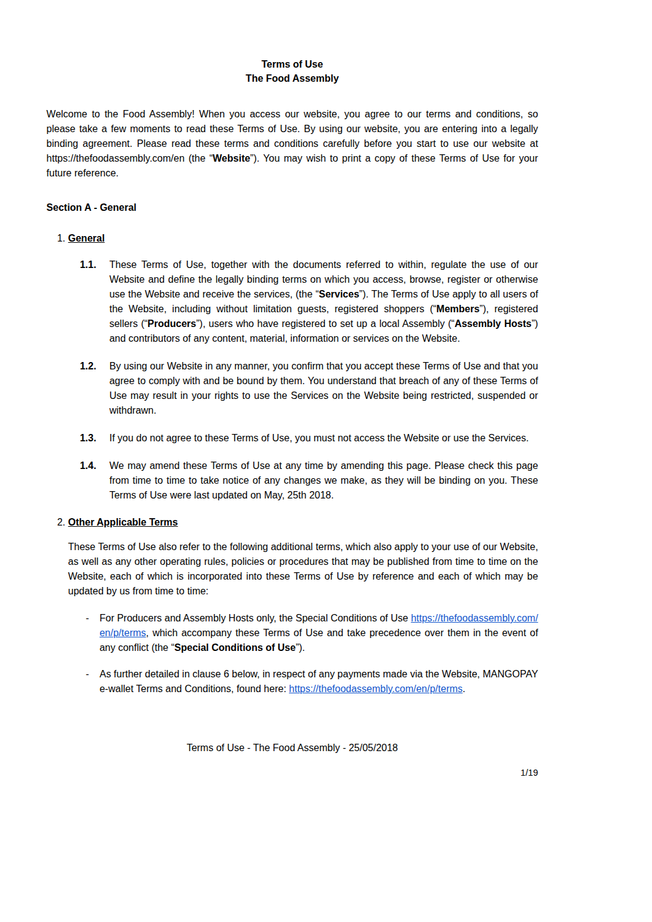Terms of Use
The Food Assembly
Welcome to the Food Assembly! When you access our website, you agree to our terms and conditions, so please take a few moments to read these Terms of Use. By using our website, you are entering into a legally binding agreement. Please read these terms and conditions carefully before you start to use our website at https://thefoodassembly.com/en (the “Website”). You may wish to print a copy of these Terms of Use for your future reference.
Section A - General
General
1.1. These Terms of Use, together with the documents referred to within, regulate the use of our Website and define the legally binding terms on which you access, browse, register or otherwise use the Website and receive the services, (the “Services”). The Terms of Use apply to all users of the Website, including without limitation guests, registered shoppers (“Members”), registered sellers (“Producers”), users who have registered to set up a local Assembly (“Assembly Hosts”) and contributors of any content, material, information or services on the Website.
1.2. By using our Website in any manner, you confirm that you accept these Terms of Use and that you agree to comply with and be bound by them. You understand that breach of any of these Terms of Use may result in your rights to use the Services on the Website being restricted, suspended or withdrawn.
1.3. If you do not agree to these Terms of Use, you must not access the Website or use the Services.
1.4. We may amend these Terms of Use at any time by amending this page. Please check this page from time to time to take notice of any changes we make, as they will be binding on you. These Terms of Use were last updated on May, 25th 2018.
Other Applicable Terms
These Terms of Use also refer to the following additional terms, which also apply to your use of our Website, as well as any other operating rules, policies or procedures that may be published from time to time on the Website, each of which is incorporated into these Terms of Use by reference and each of which may be updated by us from time to time:
For Producers and Assembly Hosts only, the Special Conditions of Use https://thefoodassembly.com/en/p/terms, which accompany these Terms of Use and take precedence over them in the event of any conflict (the “Special Conditions of Use”).
As further detailed in clause 6 below, in respect of any payments made via the Website, MANGOPAY e-wallet Terms and Conditions, found here: https://thefoodassembly.com/en/p/terms.
Terms of Use - The Food Assembly - 25/05/2018
1/19